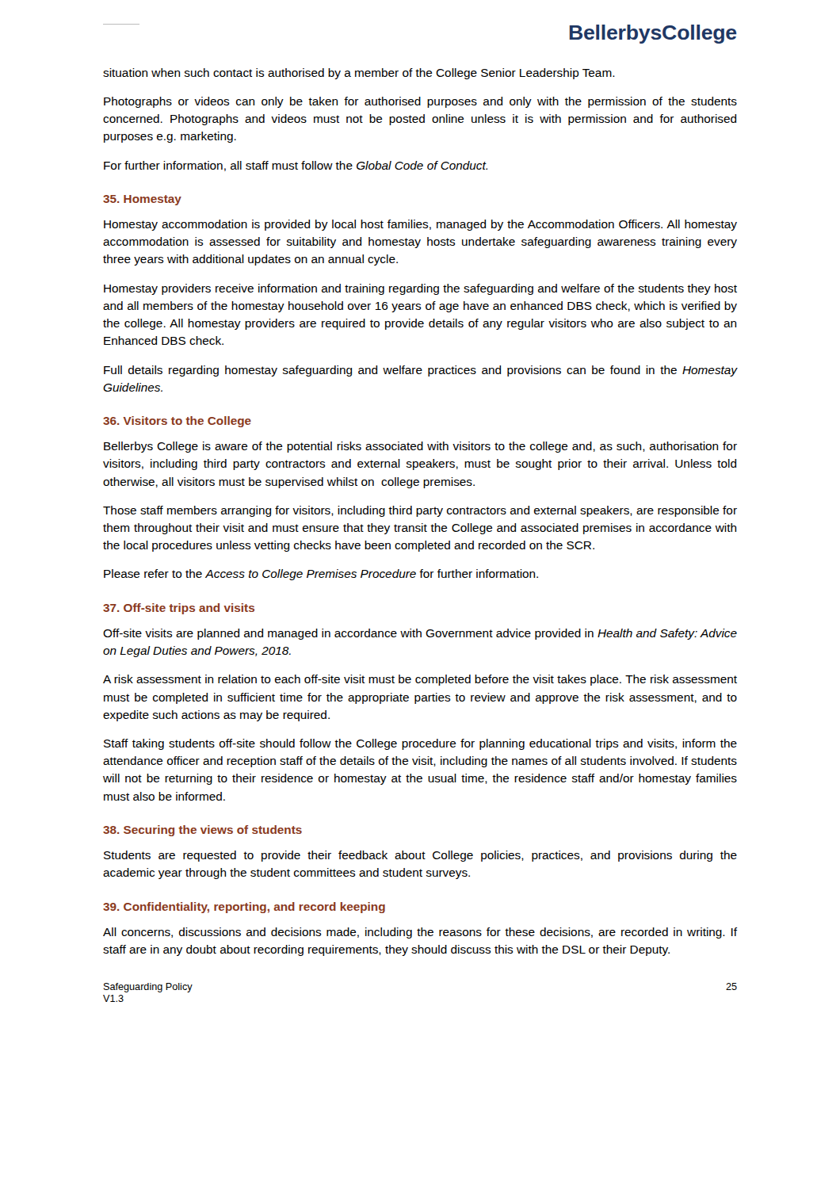Bellerbys College
situation when such contact is authorised by a member of the College Senior Leadership Team.
Photographs or videos can only be taken for authorised purposes and only with the permission of the students concerned. Photographs and videos must not be posted online unless it is with permission and for authorised purposes e.g. marketing.
For further information, all staff must follow the Global Code of Conduct.
35. Homestay
Homestay accommodation is provided by local host families, managed by the Accommodation Officers. All homestay accommodation is assessed for suitability and homestay hosts undertake safeguarding awareness training every three years with additional updates on an annual cycle.
Homestay providers receive information and training regarding the safeguarding and welfare of the students they host and all members of the homestay household over 16 years of age have an enhanced DBS check, which is verified by the college. All homestay providers are required to provide details of any regular visitors who are also subject to an Enhanced DBS check.
Full details regarding homestay safeguarding and welfare practices and provisions can be found in the Homestay Guidelines.
36. Visitors to the College
Bellerbys College is aware of the potential risks associated with visitors to the college and, as such, authorisation for visitors, including third party contractors and external speakers, must be sought prior to their arrival. Unless told otherwise, all visitors must be supervised whilst on college premises.
Those staff members arranging for visitors, including third party contractors and external speakers, are responsible for them throughout their visit and must ensure that they transit the College and associated premises in accordance with the local procedures unless vetting checks have been completed and recorded on the SCR.
Please refer to the Access to College Premises Procedure for further information.
37. Off-site trips and visits
Off-site visits are planned and managed in accordance with Government advice provided in Health and Safety: Advice on Legal Duties and Powers, 2018.
A risk assessment in relation to each off-site visit must be completed before the visit takes place. The risk assessment must be completed in sufficient time for the appropriate parties to review and approve the risk assessment, and to expedite such actions as may be required.
Staff taking students off-site should follow the College procedure for planning educational trips and visits, inform the attendance officer and reception staff of the details of the visit, including the names of all students involved. If students will not be returning to their residence or homestay at the usual time, the residence staff and/or homestay families must also be informed.
38. Securing the views of students
Students are requested to provide their feedback about College policies, practices, and provisions during the academic year through the student committees and student surveys.
39. Confidentiality, reporting, and record keeping
All concerns, discussions and decisions made, including the reasons for these decisions, are recorded in writing. If staff are in any doubt about recording requirements, they should discuss this with the DSL or their Deputy.
Safeguarding Policy
V1.3
25